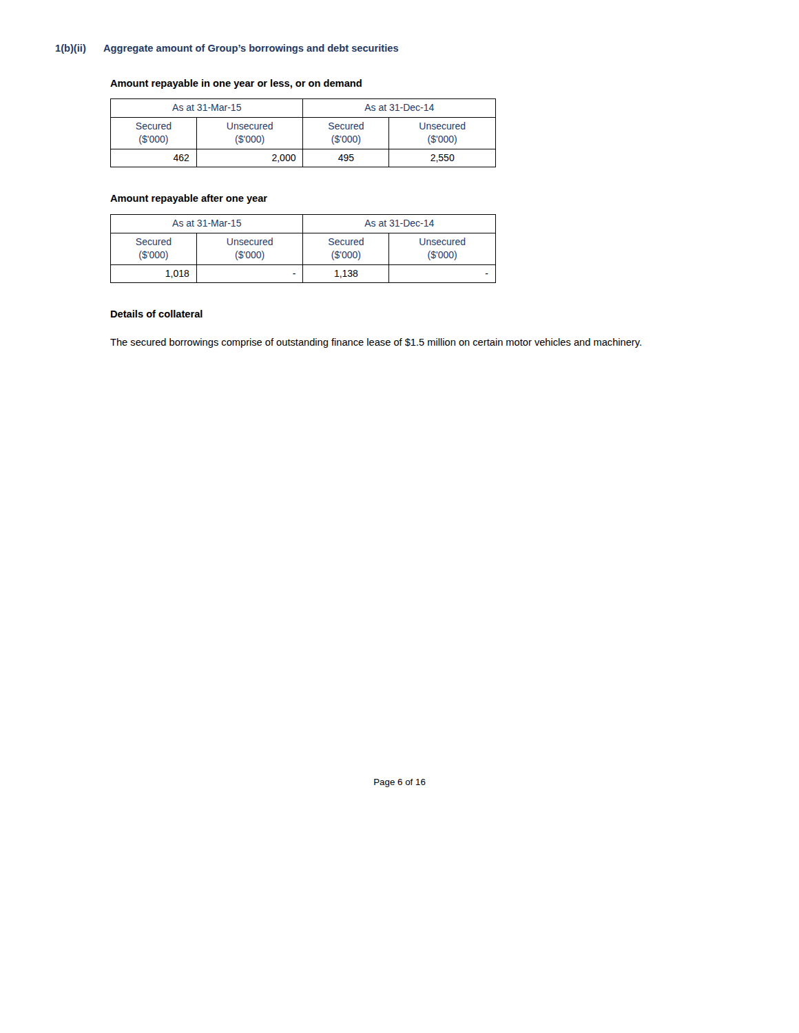1(b)(ii) Aggregate amount of Group’s borrowings and debt securities
Amount repayable in one year or less, or on demand
| As at 31-Mar-15 | As at 31-Dec-14 |
| --- | --- |
| Secured ($'000) | Unsecured ($'000) | Secured ($'000) | Unsecured ($'000) |
| 462 | 2,000 | 495 | 2,550 |
Amount repayable after one year
| As at 31-Mar-15 | As at 31-Dec-14 |
| --- | --- |
| Secured ($'000) | Unsecured ($'000) | Secured ($'000) | Unsecured ($'000) |
| 1,018 | - | 1,138 | - |
Details of collateral
The secured borrowings comprise of outstanding finance lease of $1.5 million on certain motor vehicles and machinery.
Page 6 of 16